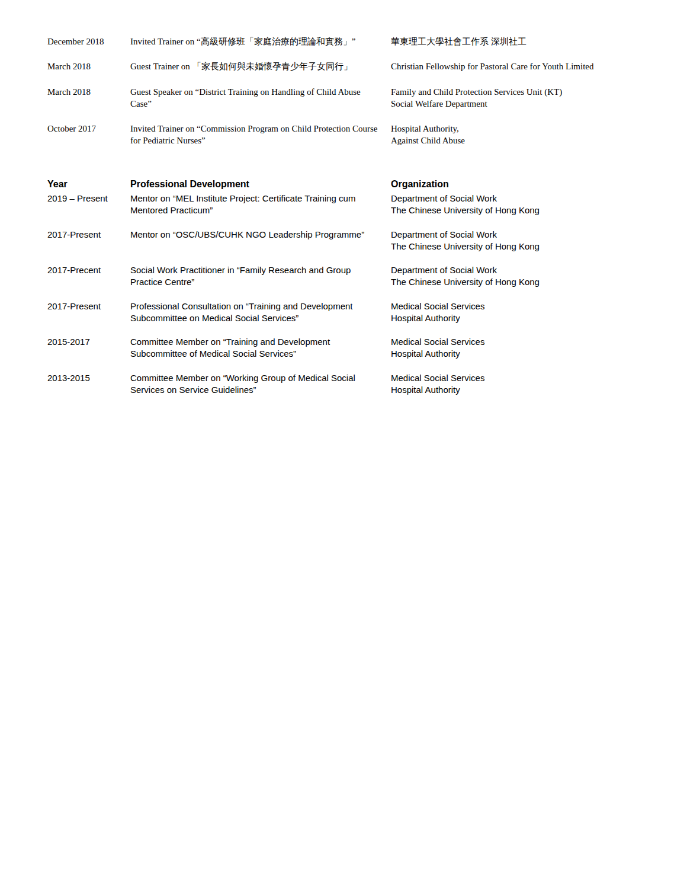| December 2018 | Invited Trainer on “ 高級研修班「家庭治療的理論和實務」 ” | 華東理工大學社會工作系 深圳社工 |
| March 2018 | Guest Trainer on 「家長如何與未婚懷孕青少年子女同行」 | Christian Fellowship for Pastoral Care for Youth Limited |
| March 2018 | Guest Speaker on “District Training on Handling of Child Abuse Case” | Family and Child Protection Services Unit (KT) Social Welfare Department |
| October 2017 | Invited Trainer on “Commission Program on Child Protection Course for Pediatric Nurses” | Hospital Authority, Against Child Abuse |
| Year | Professional Development | Organization |
| 2019 – Present | Mentor on “MEL Institute Project: Certificate Training cum Mentored Practicum” | Department of Social Work The Chinese University of Hong Kong |
| 2017-Present | Mentor on “OSC/UBS/CUHK NGO Leadership Programme” | Department of Social Work The Chinese University of Hong Kong |
| 2017-Precent | Social Work Practitioner in “Family Research and Group Practice Centre” | Department of Social Work The Chinese University of Hong Kong |
| 2017-Present | Professional Consultation on “Training and Development Subcommittee on Medical Social Services” | Medical Social Services Hospital Authority |
| 2015-2017 | Committee Member on “Training and Development Subcommittee of Medical Social Services” | Medical Social Services Hospital Authority |
| 2013-2015 | Committee Member on “Working Group of Medical Social Services on Service Guidelines” | Medical Social Services Hospital Authority |